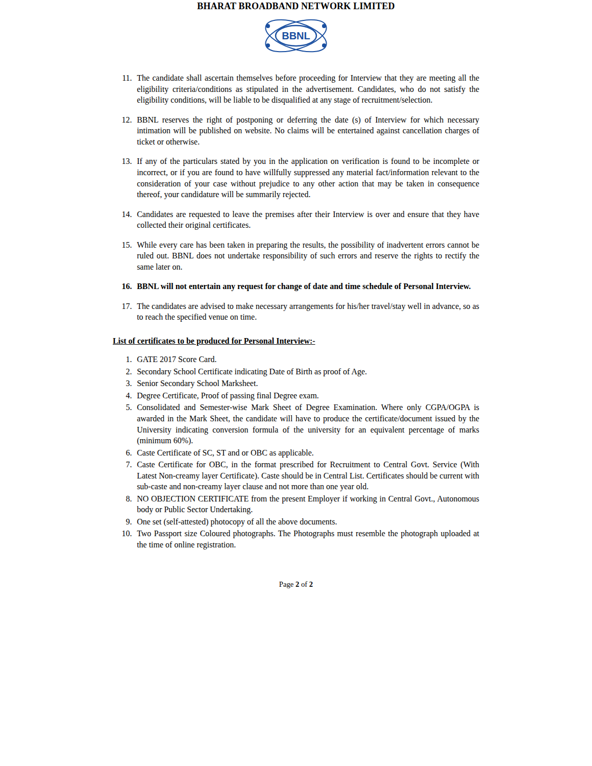BHARAT BROADBAND NETWORK LIMITED
BBNL
The candidate shall ascertain themselves before proceeding for Interview that they are meeting all the eligibility criteria/conditions as stipulated in the advertisement. Candidates, who do not satisfy the eligibility conditions, will be liable to be disqualified at any stage of recruitment/selection.
BBNL reserves the right of postponing or deferring the date (s) of Interview for which necessary intimation will be published on website. No claims will be entertained against cancellation charges of ticket or otherwise.
If any of the particulars stated by you in the application on verification is found to be incomplete or incorrect, or if you are found to have willfully suppressed any material fact/information relevant to the consideration of your case without prejudice to any other action that may be taken in consequence thereof, your candidature will be summarily rejected.
Candidates are requested to leave the premises after their Interview is over and ensure that they have collected their original certificates.
While every care has been taken in preparing the results, the possibility of inadvertent errors cannot be ruled out. BBNL does not undertake responsibility of such errors and reserve the rights to rectify the same later on.
BBNL will not entertain any request for change of date and time schedule of Personal Interview.
The candidates are advised to make necessary arrangements for his/her travel/stay well in advance, so as to reach the specified venue on time.
List of certificates to be produced for Personal Interview:-
GATE 2017 Score Card.
Secondary School Certificate indicating Date of Birth as proof of Age.
Senior Secondary School Marksheet.
Degree Certificate, Proof of passing final Degree exam.
Consolidated and Semester-wise Mark Sheet of Degree Examination. Where only CGPA/OGPA is awarded in the Mark Sheet, the candidate will have to produce the certificate/document issued by the University indicating conversion formula of the university for an equivalent percentage of marks (minimum 60%).
Caste Certificate of SC, ST and or OBC as applicable.
Caste Certificate for OBC, in the format prescribed for Recruitment to Central Govt. Service (With Latest Non-creamy layer Certificate). Caste should be in Central List. Certificates should be current with sub-caste and non-creamy layer clause and not more than one year old.
NO OBJECTION CERTIFICATE from the present Employer if working in Central Govt., Autonomous body or Public Sector Undertaking.
One set (self-attested) photocopy of all the above documents.
Two Passport size Coloured photographs. The Photographs must resemble the photograph uploaded at the time of online registration.
Page 2 of 2